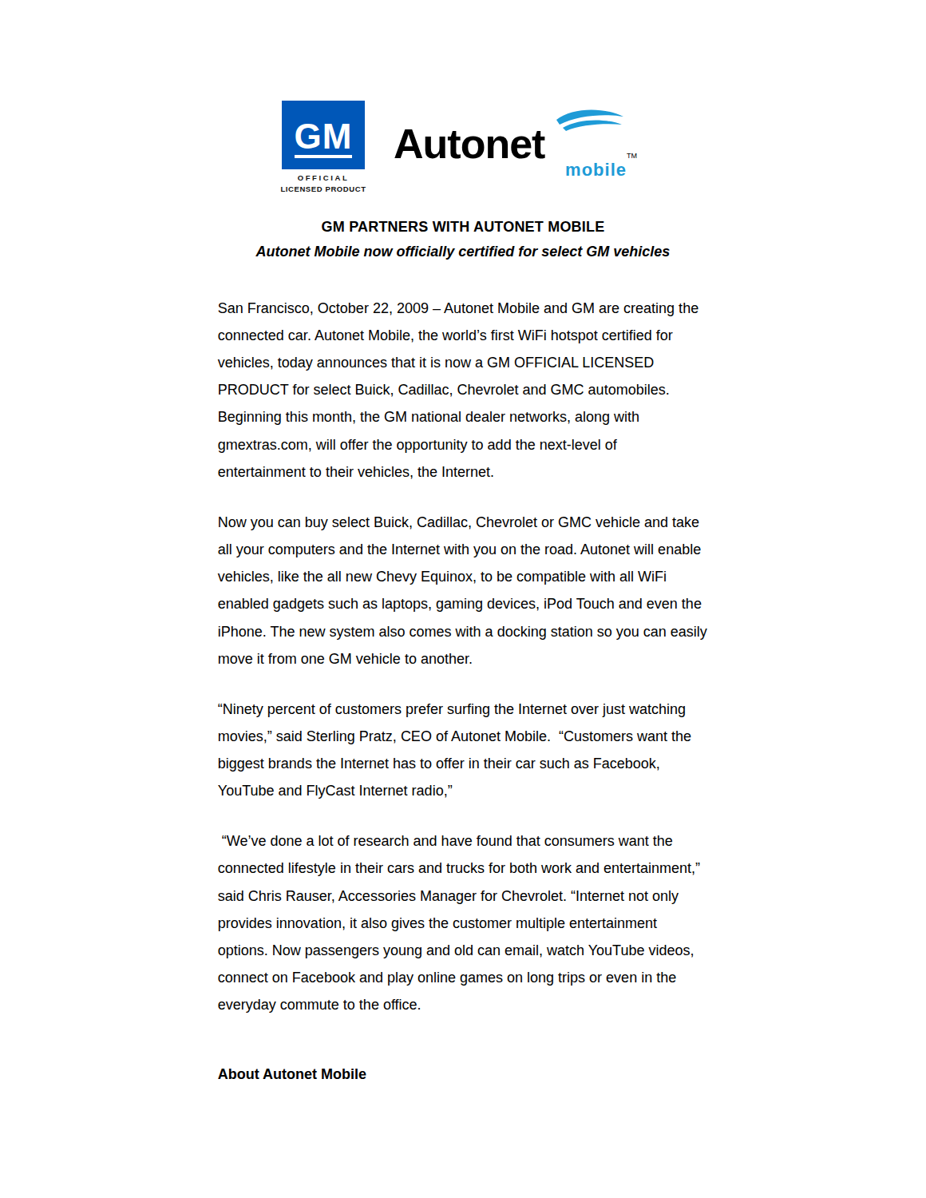GM OFFICIAL LICENSED PRODUCT Autonet TM mobile
GM PARTNERS WITH AUTONET MOBILE
Autonet Mobile now officially certified for select GM vehicles
San Francisco, October 22, 2009 – Autonet Mobile and GM are creating the connected car. Autonet Mobile, the world’s first WiFi hotspot certified for vehicles, today announces that it is now a GM OFFICIAL LICENSED PRODUCT for select Buick, Cadillac, Chevrolet and GMC automobiles. Beginning this month, the GM national dealer networks, along with gmextras.com, will offer the opportunity to add the next-level of entertainment to their vehicles, the Internet.
Now you can buy select Buick, Cadillac, Chevrolet or GMC vehicle and take all your computers and the Internet with you on the road. Autonet will enable vehicles, like the all new Chevy Equinox, to be compatible with all WiFi enabled gadgets such as laptops, gaming devices, iPod Touch and even the iPhone. The new system also comes with a docking station so you can easily move it from one GM vehicle to another.
“Ninety percent of customers prefer surfing the Internet over just watching movies,” said Sterling Pratz, CEO of Autonet Mobile. “Customers want the biggest brands the Internet has to offer in their car such as Facebook, YouTube and FlyCast Internet radio,”
“We’ve done a lot of research and have found that consumers want the connected lifestyle in their cars and trucks for both work and entertainment,” said Chris Rauser, Accessories Manager for Chevrolet. “Internet not only provides innovation, it also gives the customer multiple entertainment options. Now passengers young and old can email, watch YouTube videos, connect on Facebook and play online games on long trips or even in the everyday commute to the office.
About Autonet Mobile